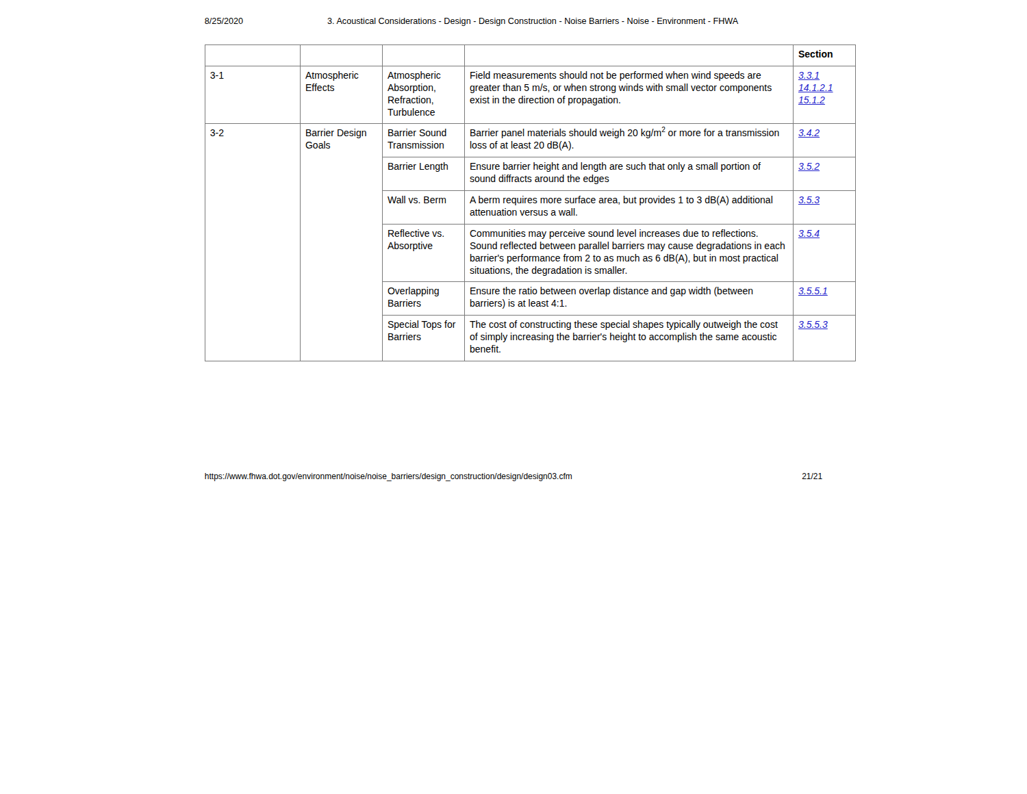8/25/2020
3. Acoustical Considerations - Design - Design Construction - Noise Barriers - Noise - Environment - FHWA
| | | | | Section |
| 3-1 | Atmospheric Effects | Atmospheric Absorption, Refraction, Turbulence | Field measurements should not be performed when wind speeds are greater than 5 m/s, or when strong winds with small vector components exist in the direction of propagation. | 3.3.1 14.1.2.1 15.1.2 |
| 3-2 | Barrier Design Goals | Barrier Sound Transmission | Barrier panel materials should weigh 20 kg/m 2 or more for a transmission loss of at least 20 dB(A). | 3.4.2 |
| Barrier Length | Ensure barrier height and length are such that only a small portion of sound diffracts around the edges | 3.5.2 |
| Wall vs. Berm | A berm requires more surface area, but provides 1 to 3 dB(A) additional attenuation versus a wall. | 3.5.3 |
| Reflective vs. Absorptive | Communities may perceive sound level increases due to reflections. Sound reflected between parallel barriers may cause degradations in each barrier's performance from 2 to as much as 6 dB(A), but in most practical situations, the degradation is smaller. | 3.5.4 |
| Overlapping Barriers | Ensure the ratio between overlap distance and gap width (between barriers) is at least 4:1. | 3.5.5.1 |
| Special Tops for Barriers | The cost of constructing these special shapes typically outweigh the cost of simply increasing the barrier's height to accomplish the same acoustic benefit. | 3.5.5.3 |
https://www.fhwa.dot.gov/environment/noise/noise_barriers/design_construction/design/design03.cfm
21/21